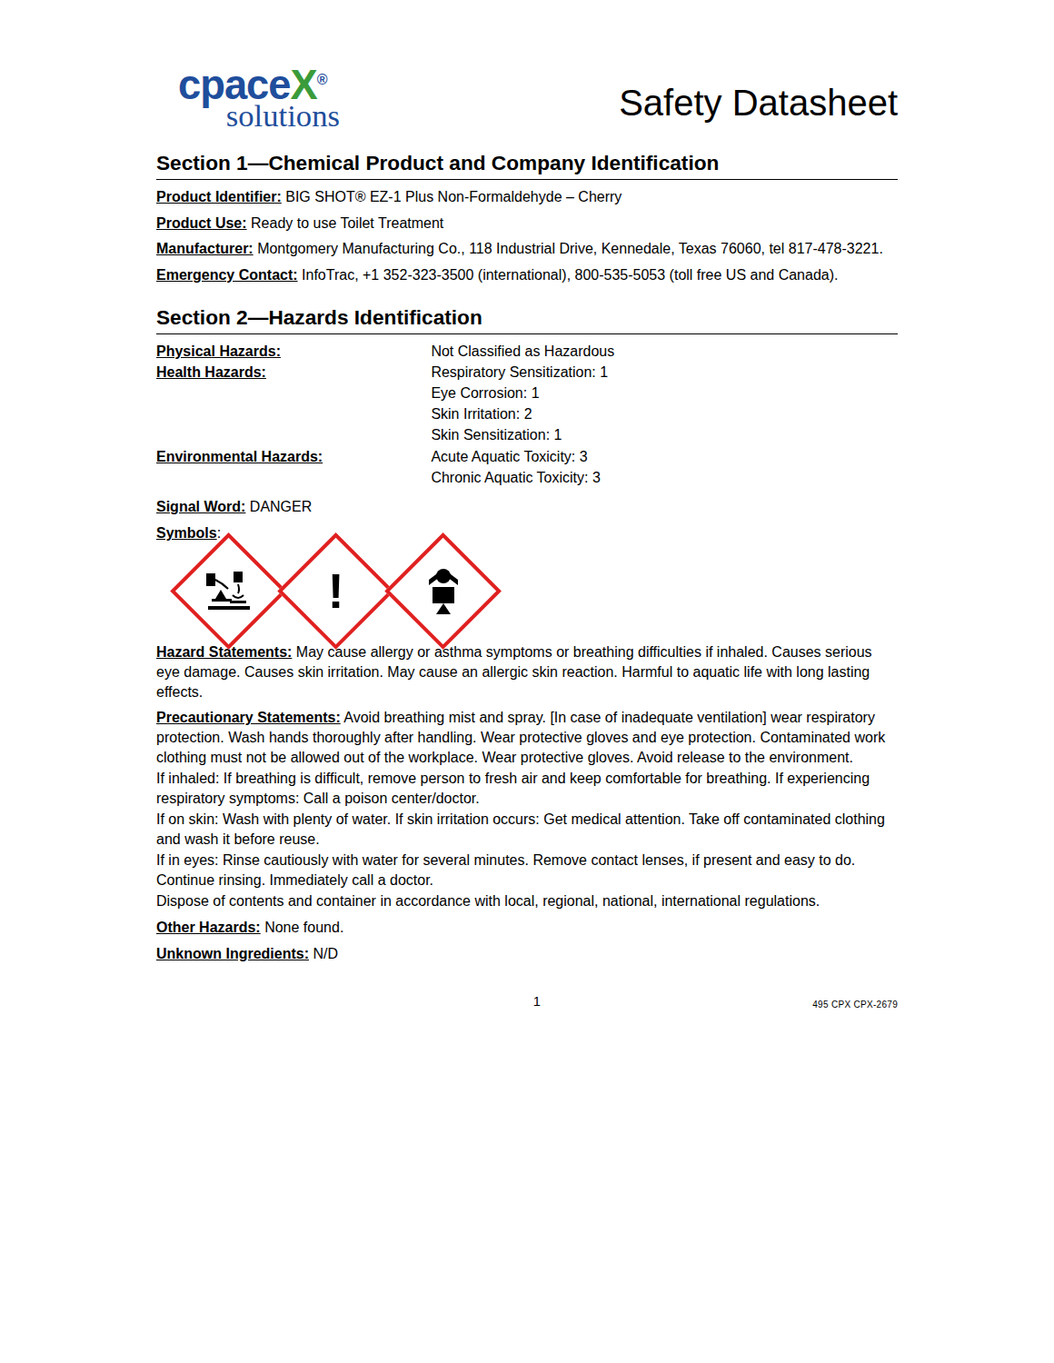cpace X®
solutions
Safety Datasheet
Section 1—Chemical Product and Company Identification
Product Identifier: BIG SHOT® EZ-1 Plus Non-Formaldehyde – Cherry
Product Use: Ready to use Toilet Treatment
Manufacturer: Montgomery Manufacturing Co., 118 Industrial Drive, Kennedale, Texas 76060, tel 817-478-3221.
Emergency Contact: InfoTrac, +1 352-323-3500 (international), 800-535-5053 (toll free US and Canada).
Section 2—Hazards Identification
| Physical Hazards: | Not Classified as Hazardous |
| Health Hazards: | Respiratory Sensitization: 1 |
| | Eye Corrosion: 1 |
| | Skin Irritation: 2 |
| | Skin Sensitization: 1 |
| Environmental Hazards: | Acute Aquatic Toxicity: 3 |
| | Chronic Aquatic Toxicity: 3 |
Signal Word: DANGER
Symbols:
!
Hazard Statements: May cause allergy or asthma symptoms or breathing difficulties if inhaled. Causes serious eye damage. Causes skin irritation. May cause an allergic skin reaction. Harmful to aquatic life with long lasting effects.
Precautionary Statements: Avoid breathing mist and spray. [In case of inadequate ventilation] wear respiratory protection. Wash hands thoroughly after handling. Wear protective gloves and eye protection. Contaminated work clothing must not be allowed out of the workplace. Wear protective gloves. Avoid release to the environment.
If inhaled: If breathing is difficult, remove person to fresh air and keep comfortable for breathing. If experiencing respiratory symptoms: Call a poison center/doctor.
If on skin: Wash with plenty of water. If skin irritation occurs: Get medical attention. Take off contaminated clothing and wash it before reuse.
If in eyes: Rinse cautiously with water for several minutes. Remove contact lenses, if present and easy to do. Continue rinsing. Immediately call a doctor.
Dispose of contents and container in accordance with local, regional, national, international regulations.
Other Hazards: None found.
Unknown Ingredients: N/D
1
495 CPX CPX-2679